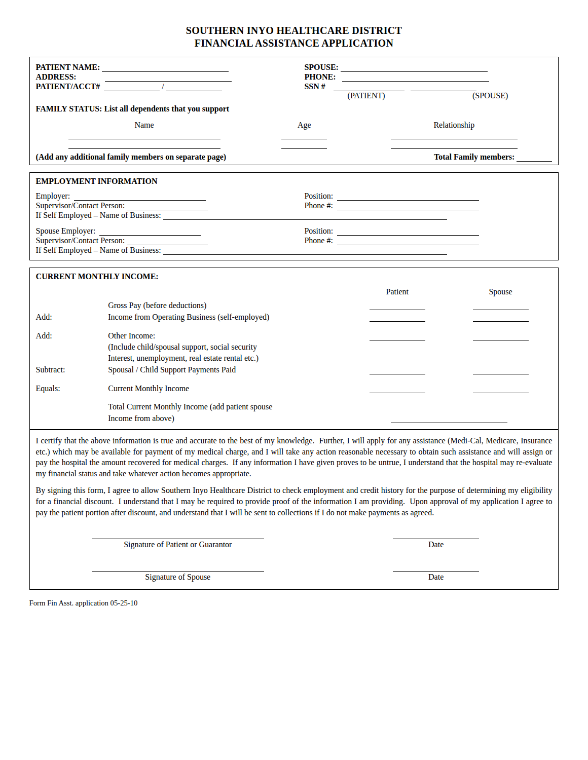SOUTHERN INYO HEALTHCARE DISTRICT
FINANCIAL ASSISTANCE APPLICATION
| PATIENT NAME: | SPOUSE: |
| ADDRESS: | PHONE: |
| PATIENT/ACCT# / | SSN # |
| | / (PATIENT) / (SPOUSE) / |
FAMILY STATUS: List all dependents that you support
| Name | Age | Relationship |
| (Add any additional family members on separate page) | Total Family members: |
EMPLOYMENT INFORMATION
| Employer: | Position: |
| Supervisor/Contact Person: | Phone #: |
| If Self Employed – Name of Business: |
| Spouse Employer: | Position: |
| Supervisor/Contact Person: | Phone #: |
| If Self Employed – Name of Business: |
CURRENT MONTHLY INCOME:
| | | Patient | Spouse |
| | Gross Pay (before deductions) | | |
| Add: | Income from Operating Business (self-employed) | | |
| Add: | Other Income: | | |
| | (Include child/spousal support, social security | | |
| | Interest, unemployment, real estate rental etc.) | | |
| Subtract: | Spousal / Child Support Payments Paid | | |
| Equals: | Current Monthly Income | | |
| | Total Current Monthly Income (add patient spouse | | |
| | Income from above) | |
I certify that the above information is true and accurate to the best of my knowledge. Further, I will apply for any assistance (Medi-Cal, Medicare, Insurance etc.) which may be available for payment of my medical charge, and I will take any action reasonable necessary to obtain such assistance and will assign or pay the hospital the amount recovered for medical charges. If any information I have given proves to be untrue, I understand that the hospital may re-evaluate my financial status and take whatever action becomes appropriate.
By signing this form, I agree to allow Southern Inyo Healthcare District to check employment and credit history for the purpose of determining my eligibility for a financial discount. I understand that I may be required to provide proof of the information I am providing. Upon approval of my application I agree to pay the patient portion after discount, and understand that I will be sent to collections if I do not make payments as agreed.
| Signature of Patient or Guarantor | Date |
| Signature of Spouse | Date |
Form Fin Asst. application 05-25-10